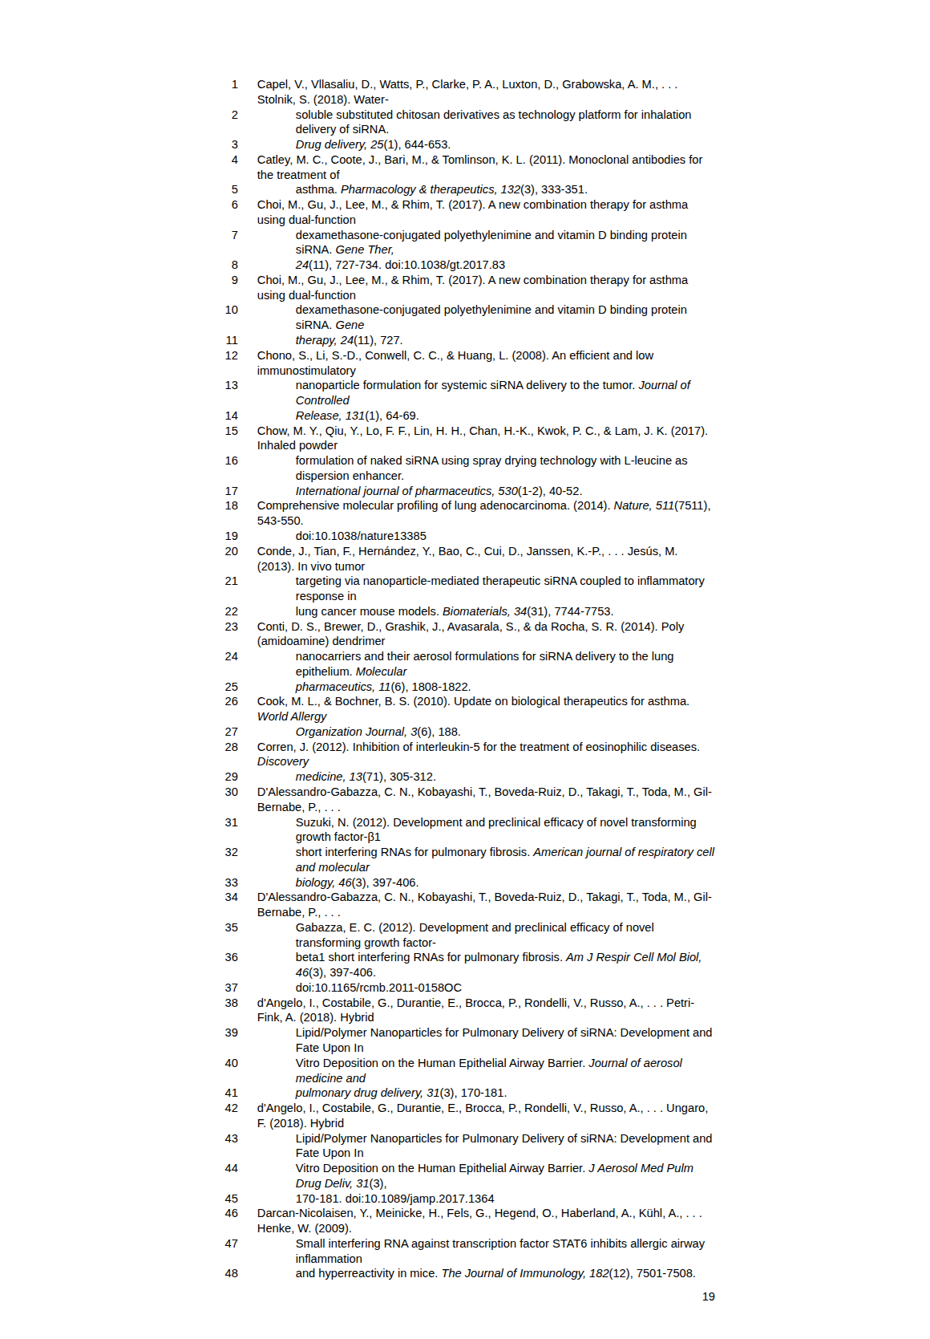Capel, V., Vllasaliu, D., Watts, P., Clarke, P. A., Luxton, D., Grabowska, A. M., . . . Stolnik, S. (2018). Water-
soluble substituted chitosan derivatives as technology platform for inhalation delivery of siRNA.
Drug delivery, 25(1), 644-653.
Catley, M. C., Coote, J., Bari, M., & Tomlinson, K. L. (2011). Monoclonal antibodies for the treatment of
asthma. Pharmacology & therapeutics, 132(3), 333-351.
Choi, M., Gu, J., Lee, M., & Rhim, T. (2017). A new combination therapy for asthma using dual-function
dexamethasone-conjugated polyethylenimine and vitamin D binding protein siRNA. Gene Ther,
24(11), 727-734. doi:10.1038/gt.2017.83
Choi, M., Gu, J., Lee, M., & Rhim, T. (2017). A new combination therapy for asthma using dual-function
dexamethasone-conjugated polyethylenimine and vitamin D binding protein siRNA. Gene
therapy, 24(11), 727.
Chono, S., Li, S.-D., Conwell, C. C., & Huang, L. (2008). An efficient and low immunostimulatory
nanoparticle formulation for systemic siRNA delivery to the tumor. Journal of Controlled
Release, 131(1), 64-69.
Chow, M. Y., Qiu, Y., Lo, F. F., Lin, H. H., Chan, H.-K., Kwok, P. C., & Lam, J. K. (2017). Inhaled powder
formulation of naked siRNA using spray drying technology with L-leucine as dispersion enhancer.
International journal of pharmaceutics, 530(1-2), 40-52.
Comprehensive molecular profiling of lung adenocarcinoma. (2014). Nature, 511(7511), 543-550.
doi:10.1038/nature13385
Conde, J., Tian, F., Hernández, Y., Bao, C., Cui, D., Janssen, K.-P., . . . Jesús, M. (2013). In vivo tumor
targeting via nanoparticle-mediated therapeutic siRNA coupled to inflammatory response in
lung cancer mouse models. Biomaterials, 34(31), 7744-7753.
Conti, D. S., Brewer, D., Grashik, J., Avasarala, S., & da Rocha, S. R. (2014). Poly (amidoamine) dendrimer
nanocarriers and their aerosol formulations for siRNA delivery to the lung epithelium. Molecular
pharmaceutics, 11(6), 1808-1822.
Cook, M. L., & Bochner, B. S. (2010). Update on biological therapeutics for asthma. World Allergy
Organization Journal, 3(6), 188.
Corren, J. (2012). Inhibition of interleukin-5 for the treatment of eosinophilic diseases. Discovery
medicine, 13(71), 305-312.
D'Alessandro-Gabazza, C. N., Kobayashi, T., Boveda-Ruiz, D., Takagi, T., Toda, M., Gil-Bernabe, P., . . .
Suzuki, N. (2012). Development and preclinical efficacy of novel transforming growth factor-β1
short interfering RNAs for pulmonary fibrosis. American journal of respiratory cell and molecular
biology, 46(3), 397-406.
D'Alessandro-Gabazza, C. N., Kobayashi, T., Boveda-Ruiz, D., Takagi, T., Toda, M., Gil-Bernabe, P., . . .
Gabazza, E. C. (2012). Development and preclinical efficacy of novel transforming growth factor-
beta1 short interfering RNAs for pulmonary fibrosis. Am J Respir Cell Mol Biol, 46(3), 397-406.
doi:10.1165/rcmb.2011-0158OC
d'Angelo, I., Costabile, G., Durantie, E., Brocca, P., Rondelli, V., Russo, A., . . . Petri-Fink, A. (2018). Hybrid
Lipid/Polymer Nanoparticles for Pulmonary Delivery of siRNA: Development and Fate Upon In
Vitro Deposition on the Human Epithelial Airway Barrier. Journal of aerosol medicine and
pulmonary drug delivery, 31(3), 170-181.
d'Angelo, I., Costabile, G., Durantie, E., Brocca, P., Rondelli, V., Russo, A., . . . Ungaro, F. (2018). Hybrid
Lipid/Polymer Nanoparticles for Pulmonary Delivery of siRNA: Development and Fate Upon In
Vitro Deposition on the Human Epithelial Airway Barrier. J Aerosol Med Pulm Drug Deliv, 31(3),
170-181. doi:10.1089/jamp.2017.1364
Darcan-Nicolaisen, Y., Meinicke, H., Fels, G., Hegend, O., Haberland, A., Kühl, A., . . . Henke, W. (2009).
Small interfering RNA against transcription factor STAT6 inhibits allergic airway inflammation
and hyperreactivity in mice. The Journal of Immunology, 182(12), 7501-7508.
19